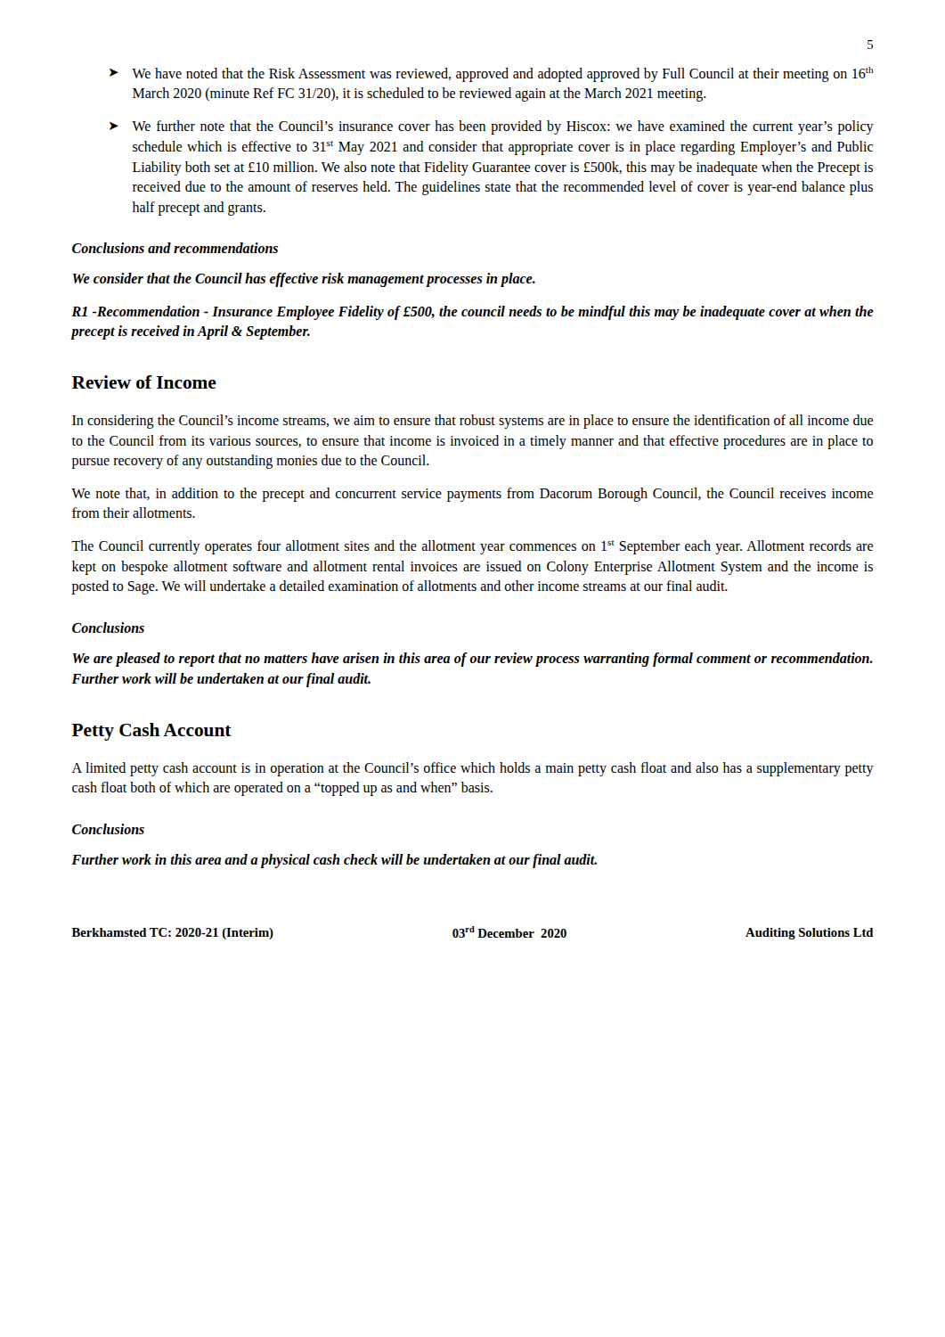5
We have noted that the Risk Assessment was reviewed, approved and adopted approved by Full Council at their meeting on 16th March 2020 (minute Ref FC 31/20), it is scheduled to be reviewed again at the March 2021 meeting.
We further note that the Council’s insurance cover has been provided by Hiscox: we have examined the current year’s policy schedule which is effective to 31st May 2021 and consider that appropriate cover is in place regarding Employer’s and Public Liability both set at £10 million. We also note that Fidelity Guarantee cover is £500k, this may be inadequate when the Precept is received due to the amount of reserves held. The guidelines state that the recommended level of cover is year-end balance plus half precept and grants.
Conclusions and recommendations
We consider that the Council has effective risk management processes in place.
R1 -Recommendation - Insurance Employee Fidelity of £500, the council needs to be mindful this may be inadequate cover at when the precept is received in April & September.
Review of Income
In considering the Council’s income streams, we aim to ensure that robust systems are in place to ensure the identification of all income due to the Council from its various sources, to ensure that income is invoiced in a timely manner and that effective procedures are in place to pursue recovery of any outstanding monies due to the Council.
We note that, in addition to the precept and concurrent service payments from Dacorum Borough Council, the Council receives income from their allotments.
The Council currently operates four allotment sites and the allotment year commences on 1st September each year. Allotment records are kept on bespoke allotment software and allotment rental invoices are issued on Colony Enterprise Allotment System and the income is posted to Sage. We will undertake a detailed examination of allotments and other income streams at our final audit.
Conclusions
We are pleased to report that no matters have arisen in this area of our review process warranting formal comment or recommendation. Further work will be undertaken at our final audit.
Petty Cash Account
A limited petty cash account is in operation at the Council’s office which holds a main petty cash float and also has a supplementary petty cash float both of which are operated on a “topped up as and when” basis.
Conclusions
Further work in this area and a physical cash check will be undertaken at our final audit.
Berkhamsted TC: 2020-21 (Interim) 03rd December 2020 Auditing Solutions Ltd